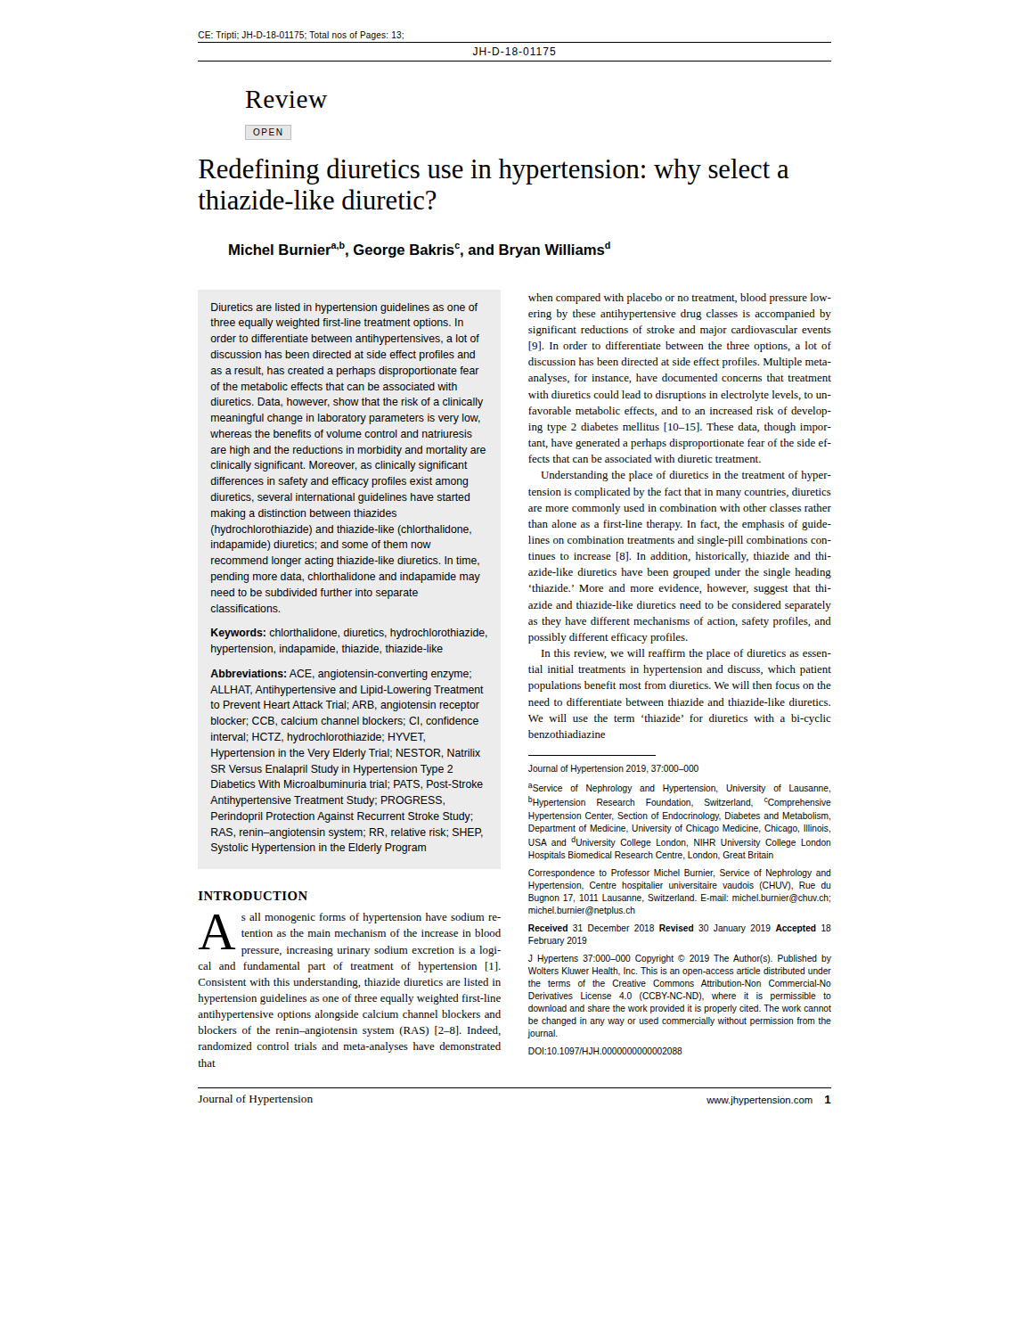CE: Tripti; JH-D-18-01175; Total nos of Pages: 13;
JH-D-18-01175
Review
OPEN
Redefining diuretics use in hypertension: why select a thiazide-like diuretic?
Michel Burniera,b, George Bakrisc, and Bryan Williamsd
Diuretics are listed in hypertension guidelines as one of three equally weighted first-line treatment options. In order to differentiate between antihypertensives, a lot of discussion has been directed at side effect profiles and as a result, has created a perhaps disproportionate fear of the metabolic effects that can be associated with diuretics. Data, however, show that the risk of a clinically meaningful change in laboratory parameters is very low, whereas the benefits of volume control and natriuresis are high and the reductions in morbidity and mortality are clinically significant. Moreover, as clinically significant differences in safety and efficacy profiles exist among diuretics, several international guidelines have started making a distinction between thiazides (hydrochlorothiazide) and thiazide-like (chlorthalidone, indapamide) diuretics; and some of them now recommend longer acting thiazide-like diuretics. In time, pending more data, chlorthalidone and indapamide may need to be subdivided further into separate classifications.
Keywords: chlorthalidone, diuretics, hydrochlorothiazide, hypertension, indapamide, thiazide, thiazide-like
Abbreviations: ACE, angiotensin-converting enzyme; ALLHAT, Antihypertensive and Lipid-Lowering Treatment to Prevent Heart Attack Trial; ARB, angiotensin receptor blocker; CCB, calcium channel blockers; CI, confidence interval; HCTZ, hydrochlorothiazide; HYVET, Hypertension in the Very Elderly Trial; NESTOR, Natrilix SR Versus Enalapril Study in Hypertension Type 2 Diabetics With Microalbuminuria trial; PATS, Post-Stroke Antihypertensive Treatment Study; PROGRESS, Perindopril Protection Against Recurrent Stroke Study; RAS, renin–angiotensin system; RR, relative risk; SHEP, Systolic Hypertension in the Elderly Program
INTRODUCTION
As all monogenic forms of hypertension have sodium retention as the main mechanism of the increase in blood pressure, increasing urinary sodium excretion is a logical and fundamental part of treatment of hypertension [1]. Consistent with this understanding, thiazide diuretics are listed in hypertension guidelines as one of three equally weighted first-line antihypertensive options alongside calcium channel blockers and blockers of the renin–angiotensin system (RAS) [2–8]. Indeed, randomized control trials and meta-analyses have demonstrated that
when compared with placebo or no treatment, blood pressure lowering by these antihypertensive drug classes is accompanied by significant reductions of stroke and major cardiovascular events [9]. In order to differentiate between the three options, a lot of discussion has been directed at side effect profiles. Multiple meta-analyses, for instance, have documented concerns that treatment with diuretics could lead to disruptions in electrolyte levels, to unfavorable metabolic effects, and to an increased risk of developing type 2 diabetes mellitus [10–15]. These data, though important, have generated a perhaps disproportionate fear of the side effects that can be associated with diuretic treatment.
Understanding the place of diuretics in the treatment of hypertension is complicated by the fact that in many countries, diuretics are more commonly used in combination with other classes rather than alone as a first-line therapy. In fact, the emphasis of guidelines on combination treatments and single-pill combinations continues to increase [8]. In addition, historically, thiazide and thiazide-like diuretics have been grouped under the single heading ‘thiazide.’ More and more evidence, however, suggest that thiazide and thiazide-like diuretics need to be considered separately as they have different mechanisms of action, safety profiles, and possibly different efficacy profiles.
In this review, we will reaffirm the place of diuretics as essential initial treatments in hypertension and discuss, which patient populations benefit most from diuretics. We will then focus on the need to differentiate between thiazide and thiazide-like diuretics. We will use the term ‘thiazide’ for diuretics with a bi-cyclic benzothiadiazine
Journal of Hypertension 2019, 37:000–000
aService of Nephrology and Hypertension, University of Lausanne, bHypertension Research Foundation, Switzerland, cComprehensive Hypertension Center, Section of Endocrinology, Diabetes and Metabolism, Department of Medicine, University of Chicago Medicine, Chicago, Illinois, USA and dUniversity College London, NIHR University College London Hospitals Biomedical Research Centre, London, Great Britain
Correspondence to Professor Michel Burnier, Service of Nephrology and Hypertension, Centre hospitalier universitaire vaudois (CHUV), Rue du Bugnon 17, 1011 Lausanne, Switzerland. E-mail: michel.burnier@chuv.ch; michel.burnier@netplus.ch
Received 31 December 2018 Revised 30 January 2019 Accepted 18 February 2019
J Hypertens 37:000–000 Copyright © 2019 The Author(s). Published by Wolters Kluwer Health, Inc. This is an open-access article distributed under the terms of the Creative Commons Attribution-Non Commercial-No Derivatives License 4.0 (CCBY-NC-ND), where it is permissible to download and share the work provided it is properly cited. The work cannot be changed in any way or used commercially without permission from the journal.
DOI:10.1097/HJH.0000000000002088
Journal of Hypertension
www.jhypertension.com 1